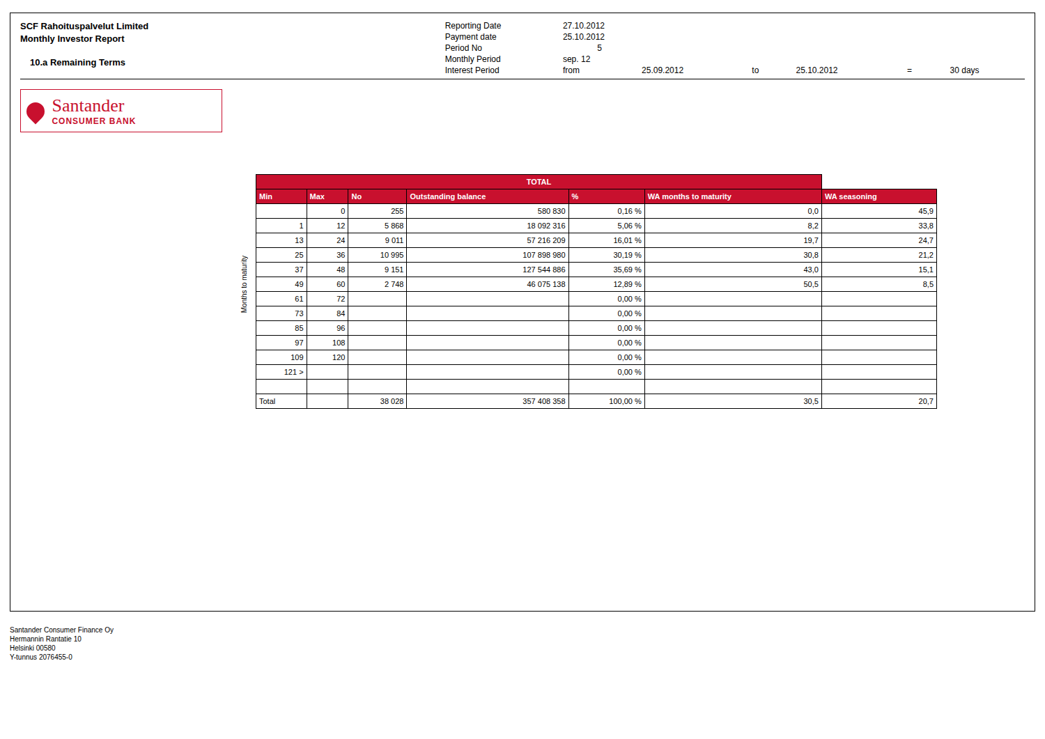SCF Rahoituspalvelut Limited
Monthly Investor Report
10.a Remaining Terms
| Reporting Date | 27.10.2012 | | | | |
| Payment date | 25.10.2012 | | | | |
| Period No | 5 | | | | |
| Monthly Period | sep. 12 | | | | |
| Interest Period | from | 25.09.2012 | to | 25.10.2012 | = | 30 days |
Santander
CONSUMER BANK
| | TOTAL |
| --- | --- |
| | Min | Max | No | Outstanding balance | % | WA months to maturity | WA seasoning |
| Months to maturity | | 0 | 255 | 580 830 | 0,16 % | 0,0 | 45,9 |
| 1 | 12 | 5 868 | 18 092 316 | 5,06 % | 8,2 | 33,8 |
| 13 | 24 | 9 011 | 57 216 209 | 16,01 % | 19,7 | 24,7 |
| 25 | 36 | 10 995 | 107 898 980 | 30,19 % | 30,8 | 21,2 |
| 37 | 48 | 9 151 | 127 544 886 | 35,69 % | 43,0 | 15,1 |
| 49 | 60 | 2 748 | 46 075 138 | 12,89 % | 50,5 | 8,5 |
| 61 | 72 | | | 0,00 % | | |
| 73 | 84 | | | 0,00 % | | |
| 85 | 96 | | | 0,00 % | | |
| 97 | 108 | | | 0,00 % | | |
| 109 | 120 | | | 0,00 % | | |
| | 121 > | | | | 0,00 % | | |
| | Total | | 38 028 | 357 408 358 | 100,00 % | 30,5 | 20,7 |
Santander Consumer Finance Oy
Hermannin Rantatie 10
Helsinki 00580
Y-tunnus 2076455-0